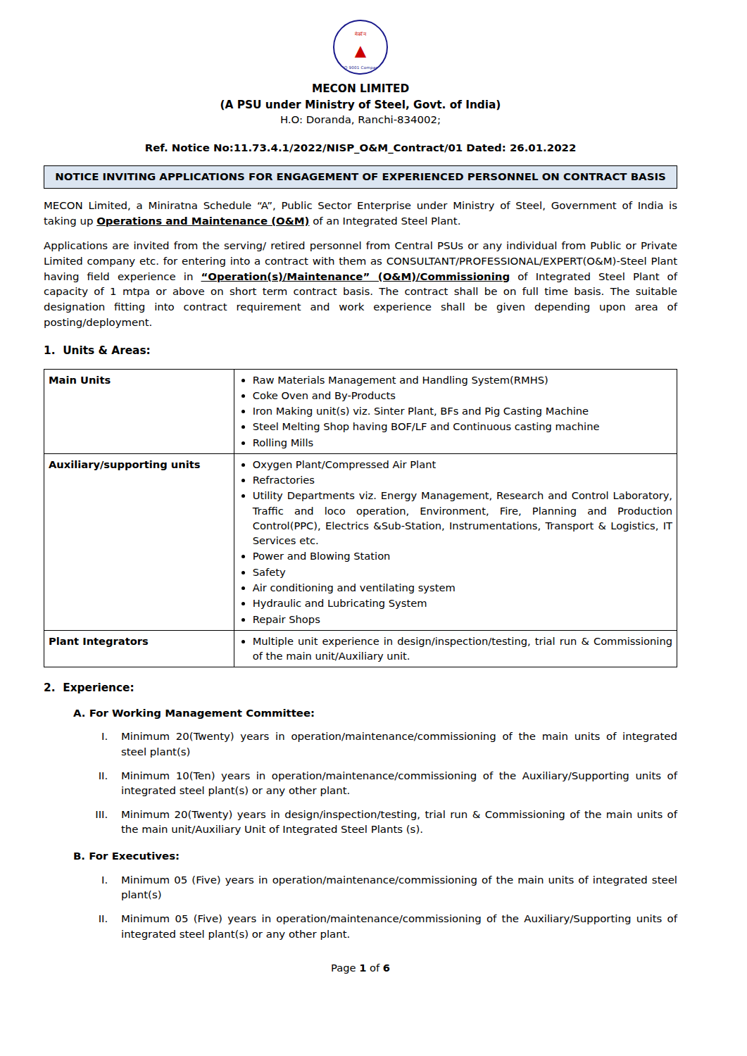मेकॉन
▲
ISO 9001 Company
MECON LIMITED
(A PSU under Ministry of Steel, Govt. of India)
H.O: Doranda, Ranchi-834002;
Ref. Notice No:11.73.4.1/2022/NISP_O&M_Contract/01 Dated: 26.01.2022
NOTICE INVITING APPLICATIONS FOR ENGAGEMENT OF EXPERIENCED PERSONNEL ON CONTRACT BASIS
MECON Limited, a Miniratna Schedule “A”, Public Sector Enterprise under Ministry of Steel, Government of India is taking up Operations and Maintenance (O&M) of an Integrated Steel Plant.
Applications are invited from the serving/ retired personnel from Central PSUs or any individual from Public or Private Limited company etc. for entering into a contract with them as CONSULTANT/PROFESSIONAL/EXPERT(O&M)-Steel Plant having field experience in “Operation(s)/Maintenance” (O&M)/Commissioning of Integrated Steel Plant of capacity of 1 mtpa or above on short term contract basis. The contract shall be on full time basis. The suitable designation fitting into contract requirement and work experience shall be given depending upon area of posting/deployment.
1. Units & Areas:
| Main Units | Raw Materials Management and Handling System(RMHS) Coke Oven and By-Products Iron Making unit(s) viz. Sinter Plant, BFs and Pig Casting Machine Steel Melting Shop having BOF/LF and Continuous casting machine Rolling Mills |
| Auxiliary/supporting units | Oxygen Plant/Compressed Air Plant Refractories Utility Departments viz. Energy Management, Research and Control Laboratory, Traffic and loco operation, Environment, Fire, Planning and Production Control(PPC), Electrics &Sub-Station, Instrumentations, Transport & Logistics, IT Services etc. Power and Blowing Station Safety Air conditioning and ventilating system Hydraulic and Lubricating System Repair Shops |
| Plant Integrators | Multiple unit experience in design/inspection/testing, trial run & Commissioning of the main unit/Auxiliary unit. |
2. Experience:
A. For Working Management Committee:
Minimum 20(Twenty) years in operation/maintenance/commissioning of the main units of integrated steel plant(s)
Minimum 10(Ten) years in operation/maintenance/commissioning of the Auxiliary/Supporting units of integrated steel plant(s) or any other plant.
Minimum 20(Twenty) years in design/inspection/testing, trial run & Commissioning of the main units of the main unit/Auxiliary Unit of Integrated Steel Plants (s).
B. For Executives:
Minimum 05 (Five) years in operation/maintenance/commissioning of the main units of integrated steel plant(s)
Minimum 05 (Five) years in operation/maintenance/commissioning of the Auxiliary/Supporting units of integrated steel plant(s) or any other plant.
Page 1 of 6